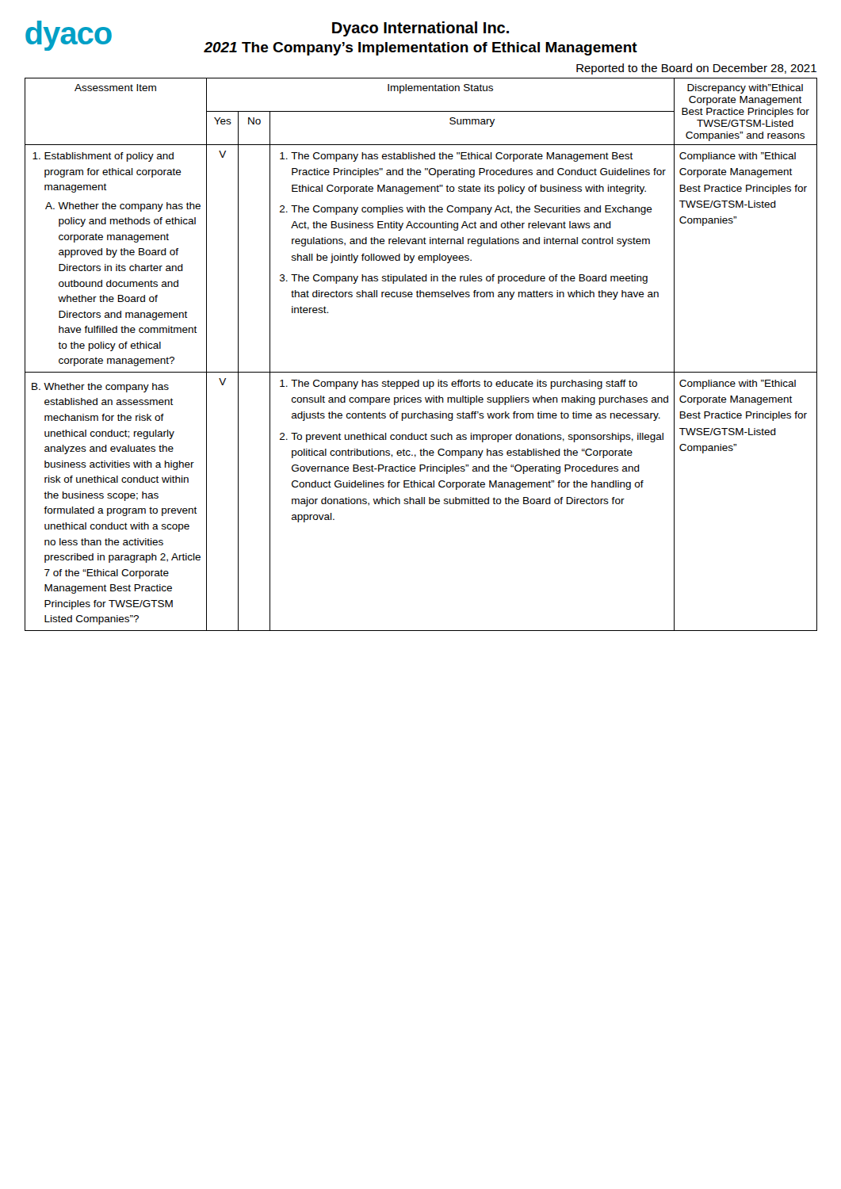dyaco
Dyaco International Inc.
2021 The Company’s Implementation of Ethical Management
Reported to the Board on December 28, 2021
| Assessment Item | Implementation Status | Discrepancy with”Ethical Corporate Management Best Practice Principles for TWSE/GTSM-Listed Companies” and reasons |
| --- | --- | --- |
| Yes | No | Summary |
| Establishment of policy and program for ethical corporate management Whether the company has the policy and methods of ethical corporate management approved by the Board of Directors in its charter and outbound documents and whether the Board of Directors and management have fulfilled the commitment to the policy of ethical corporate management? | V | | The Company has established the "Ethical Corporate Management Best Practice Principles" and the "Operating Procedures and Conduct Guidelines for Ethical Corporate Management" to state its policy of business with integrity. The Company complies with the Company Act, the Securities and Exchange Act, the Business Entity Accounting Act and other relevant laws and regulations, and the relevant internal regulations and internal control system shall be jointly followed by employees. The Company has stipulated in the rules of procedure of the Board meeting that directors shall recuse themselves from any matters in which they have an interest. | Compliance with ”Ethical Corporate Management Best Practice Principles for TWSE/GTSM-Listed Companies” |
| Whether the company has established an assessment mechanism for the risk of unethical conduct; regularly analyzes and evaluates the business activities with a higher risk of unethical conduct within the business scope; has formulated a program to prevent unethical conduct with a scope no less than the activities prescribed in paragraph 2, Article 7 of the “Ethical Corporate Management Best Practice Principles for TWSE/GTSM Listed Companies”? | V | | The Company has stepped up its efforts to educate its purchasing staff to consult and compare prices with multiple suppliers when making purchases and adjusts the contents of purchasing staff’s work from time to time as necessary. To prevent unethical conduct such as improper donations, sponsorships, illegal political contributions, etc., the Company has established the “Corporate Governance Best-Practice Principles” and the “Operating Procedures and Conduct Guidelines for Ethical Corporate Management” for the handling of major donations, which shall be submitted to the Board of Directors for approval. | Compliance with ”Ethical Corporate Management Best Practice Principles for TWSE/GTSM-Listed Companies” |